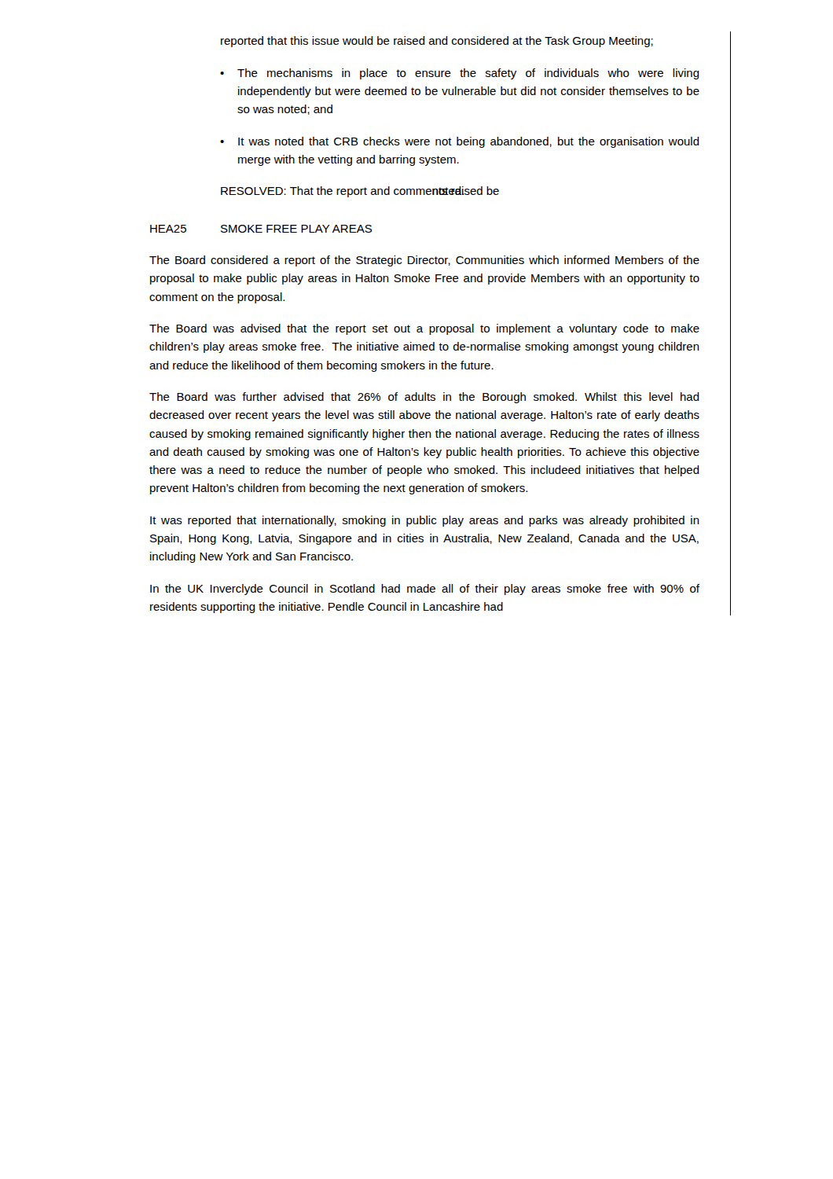reported that this issue would be raised and considered at the Task Group Meeting;
The mechanisms in place to ensure the safety of individuals who were living independently but were deemed to be vulnerable but did not consider themselves to be so was noted; and
It was noted that CRB checks were not being abandoned, but the organisation would merge with the vetting and barring system.
RESOLVED: That the report and comments raised be noted.
HEA25
SMOKE FREE PLAY AREAS
The Board considered a report of the Strategic Director, Communities which informed Members of the proposal to make public play areas in Halton Smoke Free and provide Members with an opportunity to comment on the proposal.
The Board was advised that the report set out a proposal to implement a voluntary code to make children’s play areas smoke free. The initiative aimed to de-normalise smoking amongst young children and reduce the likelihood of them becoming smokers in the future.
The Board was further advised that 26% of adults in the Borough smoked. Whilst this level had decreased over recent years the level was still above the national average. Halton’s rate of early deaths caused by smoking remained significantly higher then the national average. Reducing the rates of illness and death caused by smoking was one of Halton’s key public health priorities. To achieve this objective there was a need to reduce the number of people who smoked. This includeed initiatives that helped prevent Halton’s children from becoming the next generation of smokers.
It was reported that internationally, smoking in public play areas and parks was already prohibited in Spain, Hong Kong, Latvia, Singapore and in cities in Australia, New Zealand, Canada and the USA, including New York and San Francisco.
In the UK Inverclyde Council in Scotland had made all of their play areas smoke free with 90% of residents supporting the initiative. Pendle Council in Lancashire had